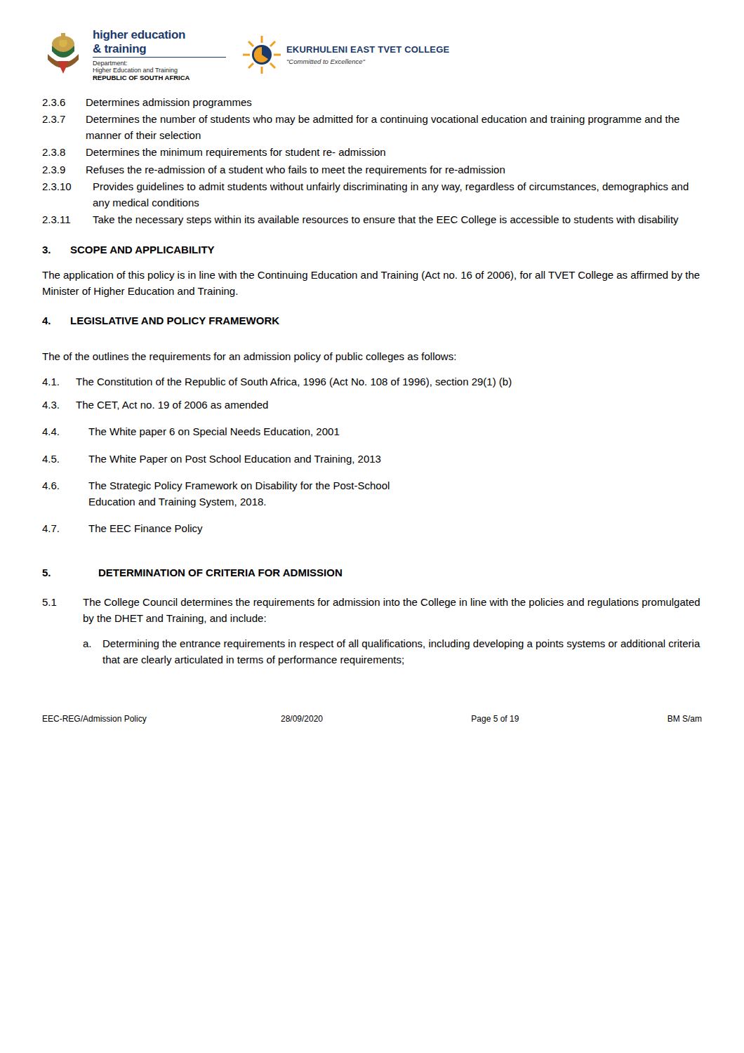higher education
& training
Department:
Higher Education and Training
REPUBLIC OF SOUTH AFRICA
EKURHULENI EAST TVET COLLEGE
"Committed to Excellence"
2.3.6 Determines admission programmes
2.3.7 Determines the number of students who may be admitted for a continuing vocational education and training programme and the manner of their selection
2.3.8 Determines the minimum requirements for student re- admission
2.3.9 Refuses the re-admission of a student who fails to meet the requirements for re-admission
2.3.10 Provides guidelines to admit students without unfairly discriminating in any way, regardless of circumstances, demographics and any medical conditions
2.3.11 Take the necessary steps within its available resources to ensure that the EEC College is accessible to students with disability
3. SCOPE AND APPLICABILITY
The application of this policy is in line with the Continuing Education and Training (Act no. 16 of 2006), for all TVET College as affirmed by the Minister of Higher Education and Training.
4. LEGISLATIVE AND POLICY FRAMEWORK
The of the outlines the requirements for an admission policy of public colleges as follows:
4.1. The Constitution of the Republic of South Africa, 1996 (Act No. 108 of 1996), section 29(1) (b)
4.3. The CET, Act no. 19 of 2006 as amended
4.4. The White paper 6 on Special Needs Education, 2001
4.5. The White Paper on Post School Education and Training, 2013
4.6. The Strategic Policy Framework on Disability for the Post-School
Education and Training System, 2018.
4.7. The EEC Finance Policy
5. DETERMINATION OF CRITERIA FOR ADMISSION
5.1 The College Council determines the requirements for admission into the College in line with the policies and regulations promulgated by the DHET and Training, and include:
a. Determining the entrance requirements in respect of all qualifications, including developing a points systems or additional criteria that are clearly articulated in terms of performance requirements;
EEC-REG/Admission Policy 28/09/2020 Page 5 of 19 BM S/am